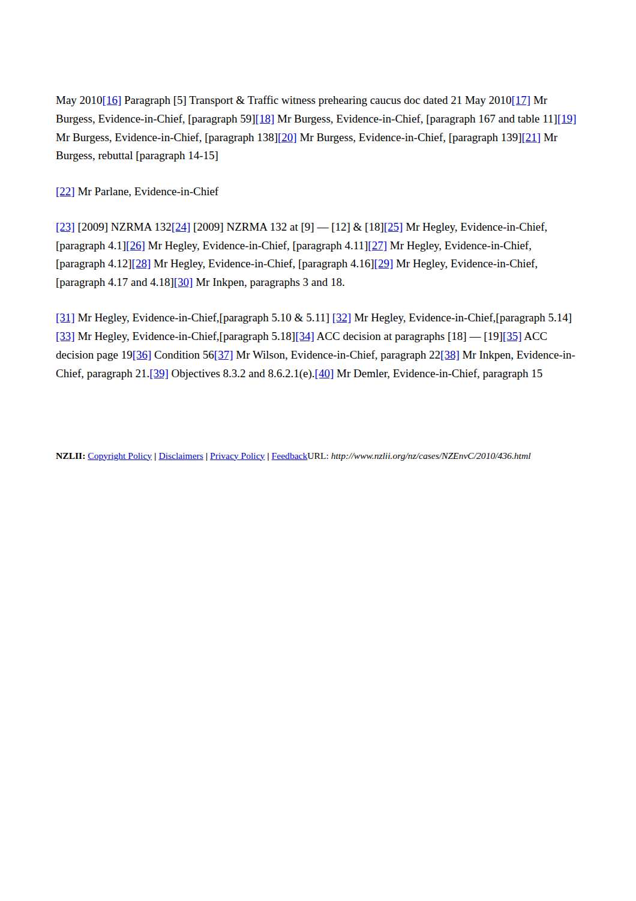May 2010[16] Paragraph [5] Transport & Traffic witness prehearing caucus doc dated 21 May 2010[17] Mr Burgess, Evidence-in-Chief, [paragraph 59][18] Mr Burgess, Evidence-in-Chief, [paragraph 167 and table 11][19] Mr Burgess, Evidence-in-Chief, [paragraph 138][20] Mr Burgess, Evidence-in-Chief, [paragraph 139][21] Mr Burgess, rebuttal [paragraph 14-15]
[22] Mr Parlane, Evidence-in-Chief
[23] [2009] NZRMA 132[24] [2009] NZRMA 132 at [9] — [12] & [18][25] Mr Hegley, Evidence-in-Chief, [paragraph 4.1][26] Mr Hegley, Evidence-in-Chief, [paragraph 4.11][27] Mr Hegley, Evidence-in-Chief, [paragraph 4.12][28] Mr Hegley, Evidence-in-Chief, [paragraph 4.16][29] Mr Hegley, Evidence-in-Chief, [paragraph 4.17 and 4.18][30] Mr Inkpen, paragraphs 3 and 18.
[31] Mr Hegley, Evidence-in-Chief,[paragraph 5.10 & 5.11] [32] Mr Hegley, Evidence-in-Chief,[paragraph 5.14][33] Mr Hegley, Evidence-in-Chief,[paragraph 5.18][34] ACC decision at paragraphs [18] — [19][35] ACC decision page 19[36] Condition 56[37] Mr Wilson, Evidence-in-Chief, paragraph 22[38] Mr Inkpen, Evidence-in-Chief, paragraph 21.[39] Objectives 8.3.2 and 8.6.2.1(e).[40] Mr Demler, Evidence-in-Chief, paragraph 15
NZLII: Copyright Policy | Disclaimers | Privacy Policy | Feedback URL: http://www.nzlii.org/nz/cases/NZEnvC/2010/436.html